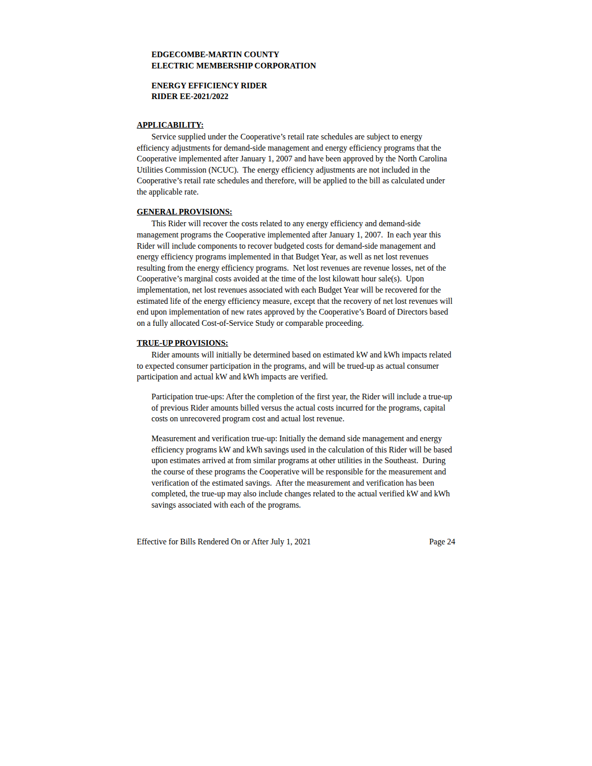EDGECOMBE-MARTIN COUNTY
ELECTRIC MEMBERSHIP CORPORATION
ENERGY EFFICIENCY RIDER
RIDER EE-2021/2022
APPLICABILITY:
Service supplied under the Cooperative’s retail rate schedules are subject to energy efficiency adjustments for demand-side management and energy efficiency programs that the Cooperative implemented after January 1, 2007 and have been approved by the North Carolina Utilities Commission (NCUC). The energy efficiency adjustments are not included in the Cooperative’s retail rate schedules and therefore, will be applied to the bill as calculated under the applicable rate.
GENERAL PROVISIONS:
This Rider will recover the costs related to any energy efficiency and demand-side management programs the Cooperative implemented after January 1, 2007. In each year this Rider will include components to recover budgeted costs for demand-side management and energy efficiency programs implemented in that Budget Year, as well as net lost revenues resulting from the energy efficiency programs. Net lost revenues are revenue losses, net of the Cooperative’s marginal costs avoided at the time of the lost kilowatt hour sale(s). Upon implementation, net lost revenues associated with each Budget Year will be recovered for the estimated life of the energy efficiency measure, except that the recovery of net lost revenues will end upon implementation of new rates approved by the Cooperative’s Board of Directors based on a fully allocated Cost-of-Service Study or comparable proceeding.
TRUE-UP PROVISIONS:
Rider amounts will initially be determined based on estimated kW and kWh impacts related to expected consumer participation in the programs, and will be trued-up as actual consumer participation and actual kW and kWh impacts are verified.
Participation true-ups: After the completion of the first year, the Rider will include a true-up of previous Rider amounts billed versus the actual costs incurred for the programs, capital costs on unrecovered program cost and actual lost revenue.
Measurement and verification true-up: Initially the demand side management and energy efficiency programs kW and kWh savings used in the calculation of this Rider will be based upon estimates arrived at from similar programs at other utilities in the Southeast. During the course of these programs the Cooperative will be responsible for the measurement and verification of the estimated savings. After the measurement and verification has been completed, the true-up may also include changes related to the actual verified kW and kWh savings associated with each of the programs.
Effective for Bills Rendered On or After July 1, 2021
Page 24